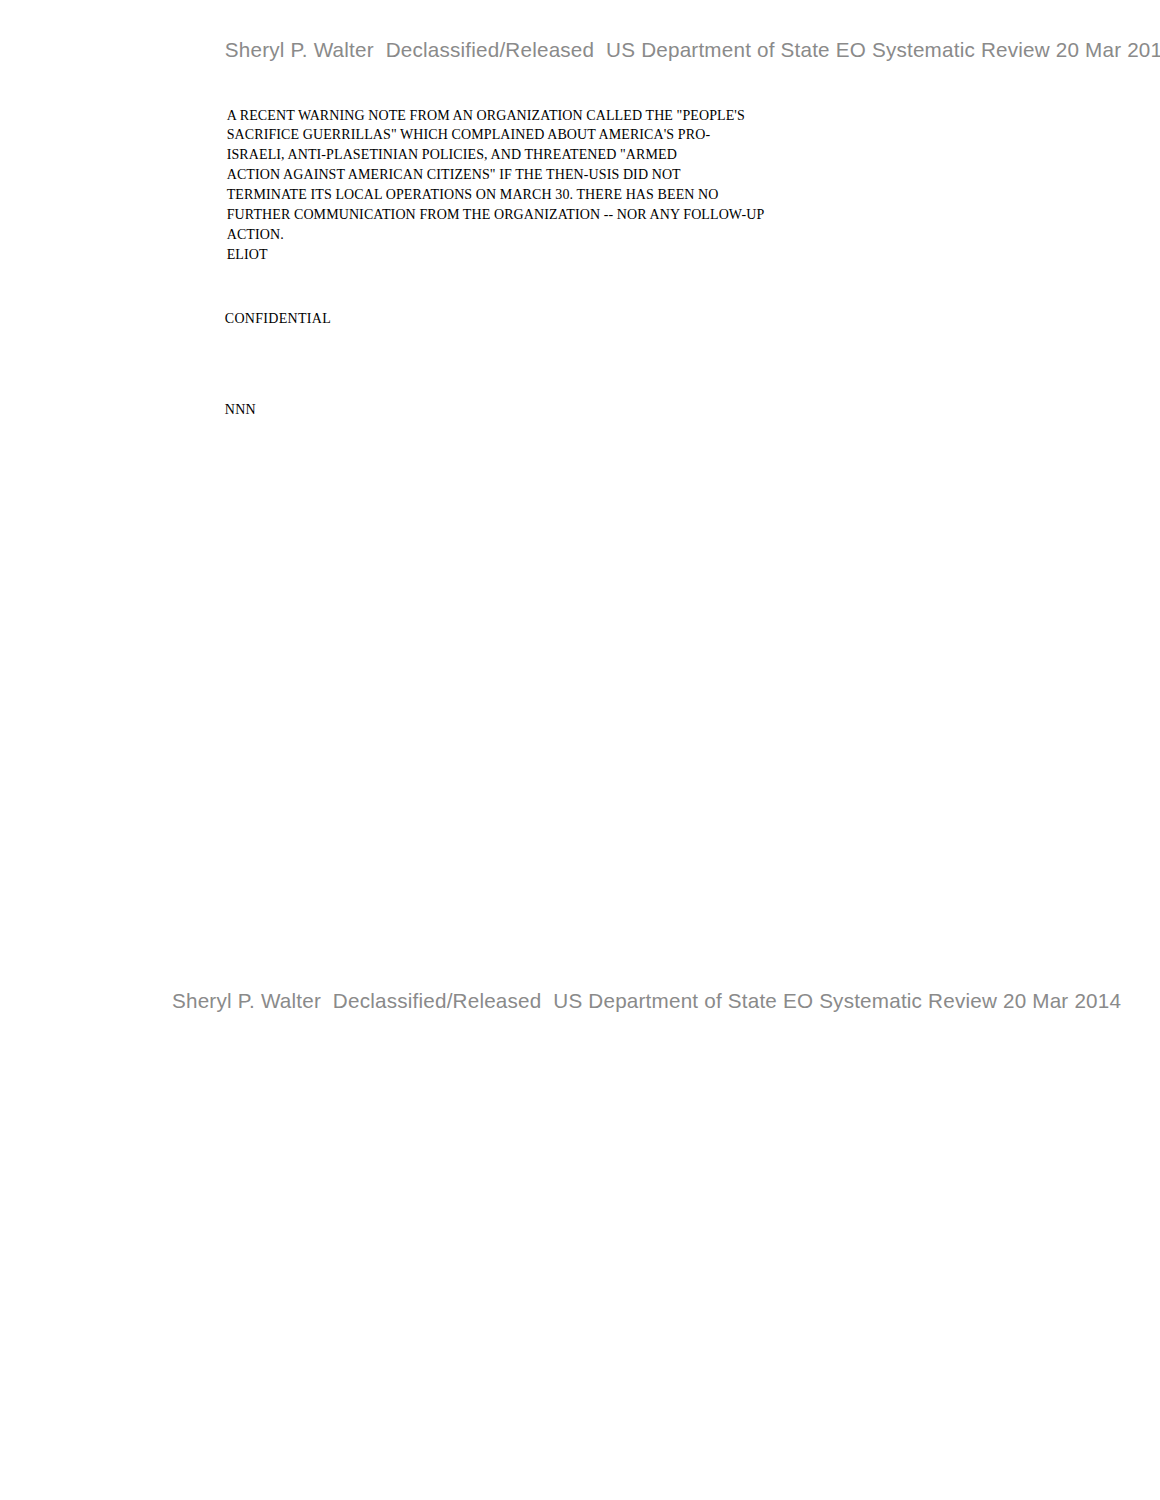Sheryl P. Walter Declassified/Released US Department of State EO Systematic Review 20 Mar 2014
A RECENT WARNING NOTE FROM AN ORGANIZATION CALLED THE "PEOPLE'S
SACRIFICE GUERRILLAS" WHICH COMPLAINED ABOUT AMERICA'S PRO-
ISRAELI, ANTI-PLASETINIAN POLICIES, AND THREATENED "ARMED
ACTION AGAINST AMERICAN CITIZENS" IF THE THEN-USIS DID NOT
TERMINATE ITS LOCAL OPERATIONS ON MARCH 30. THERE HAS BEEN NO
FURTHER COMMUNICATION FROM THE ORGANIZATION -- NOR ANY FOLLOW-UP
ACTION.
ELIOT
CONFIDENTIAL
NNN
Sheryl P. Walter Declassified/Released US Department of State EO Systematic Review 20 Mar 2014